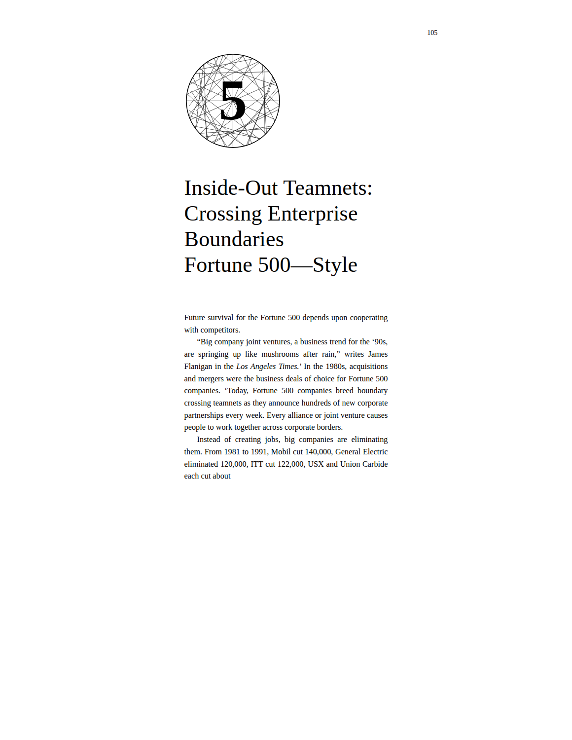105
5
Inside-Out Teamnets:
Crossing Enterprise Boundaries
Fortune 500—Style
Future survival for the Fortune 500 depends upon cooperating with competitors.
“Big company joint ventures, a business trend for the ‘90s, are springing up like mushrooms after rain,” writes James Flanigan in the Los Angeles Times.’ In the 1980s, acquisitions and mergers were the business deals of choice for Fortune 500 companies. ‘Today, Fortune 500 companies breed boundary crossing teamnets as they announce hundreds of new corporate partnerships every week. Every alliance or joint venture causes people to work together across corporate borders.
Instead of creating jobs, big companies are eliminating them. From 1981 to 1991, Mobil cut 140,000, General Electric eliminated 120,000, ITT cut 122,000, USX and Union Carbide each cut about